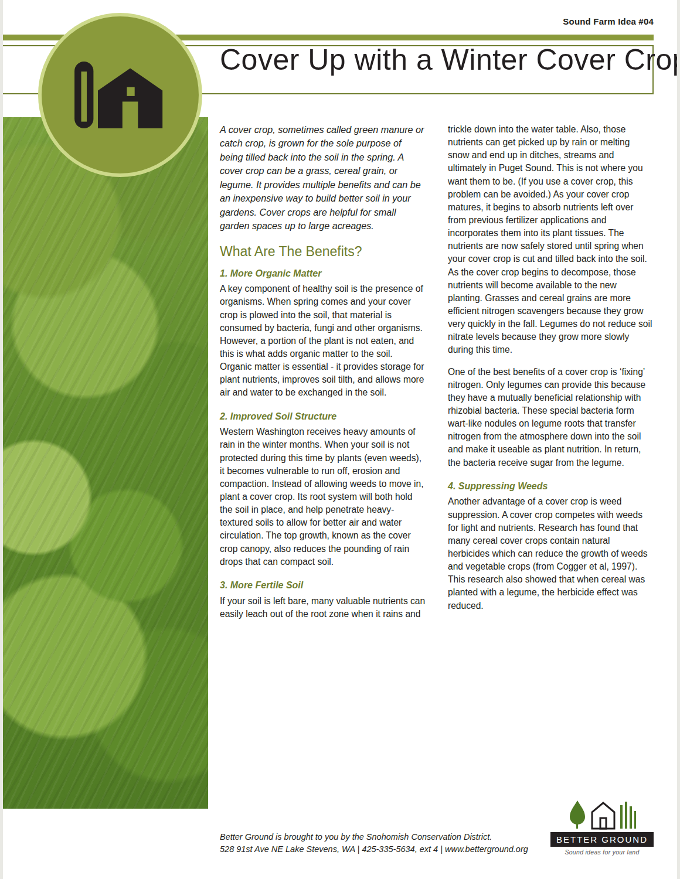Sound Farm Idea #04
Cover Up with a Winter Cover Crop
A cover crop, sometimes called green manure or catch crop, is grown for the sole purpose of being tilled back into the soil in the spring. A cover crop can be a grass, cereal grain, or legume. It provides multiple benefits and can be an inexpensive way to build better soil in your gardens. Cover crops are helpful for small garden spaces up to large acreages.
What Are The Benefits?
1. More Organic Matter
A key component of healthy soil is the presence of organisms. When spring comes and your cover crop is plowed into the soil, that material is consumed by bacteria, fungi and other organisms. However, a portion of the plant is not eaten, and this is what adds organic matter to the soil. Organic matter is essential - it provides storage for plant nutrients, improves soil tilth, and allows more air and water to be exchanged in the soil.
2. Improved Soil Structure
Western Washington receives heavy amounts of rain in the winter months. When your soil is not protected during this time by plants (even weeds), it becomes vulnerable to run off, erosion and compaction. Instead of allowing weeds to move in, plant a cover crop. Its root system will both hold the soil in place, and help penetrate heavy-textured soils to allow for better air and water circulation. The top growth, known as the cover crop canopy, also reduces the pounding of rain drops that can compact soil.
3. More Fertile Soil
If your soil is left bare, many valuable nutrients can easily leach out of the root zone when it rains and trickle down into the water table. Also, those nutrients can get picked up by rain or melting snow and end up in ditches, streams and ultimately in Puget Sound. This is not where you want them to be. (If you use a cover crop, this problem can be avoided.) As your cover crop matures, it begins to absorb nutrients left over from previous fertilizer applications and incorporates them into its plant tissues. The nutrients are now safely stored until spring when your cover crop is cut and tilled back into the soil. As the cover crop begins to decompose, those nutrients will become available to the new planting. Grasses and cereal grains are more efficient nitrogen scavengers because they grow very quickly in the fall. Legumes do not reduce soil nitrate levels because they grow more slowly during this time.
One of the best benefits of a cover crop is ‘fixing’ nitrogen. Only legumes can provide this because they have a mutually beneficial relationship with rhizobial bacteria. These special bacteria form wart-like nodules on legume roots that transfer nitrogen from the atmosphere down into the soil and make it useable as plant nutrition. In return, the bacteria receive sugar from the legume.
4. Suppressing Weeds
Another advantage of a cover crop is weed suppression. A cover crop competes with weeds for light and nutrients. Research has found that many cereal cover crops contain natural herbicides which can reduce the growth of weeds and vegetable crops (from Cogger et al, 1997). This research also showed that when cereal was planted with a legume, the herbicide effect was reduced.
Better Ground is brought to you by the Snohomish Conservation District.
528 91st Ave NE Lake Stevens, WA | 425-335-5634, ext 4 | www.betterground.org
BETTER GROUND
Sound ideas for your land